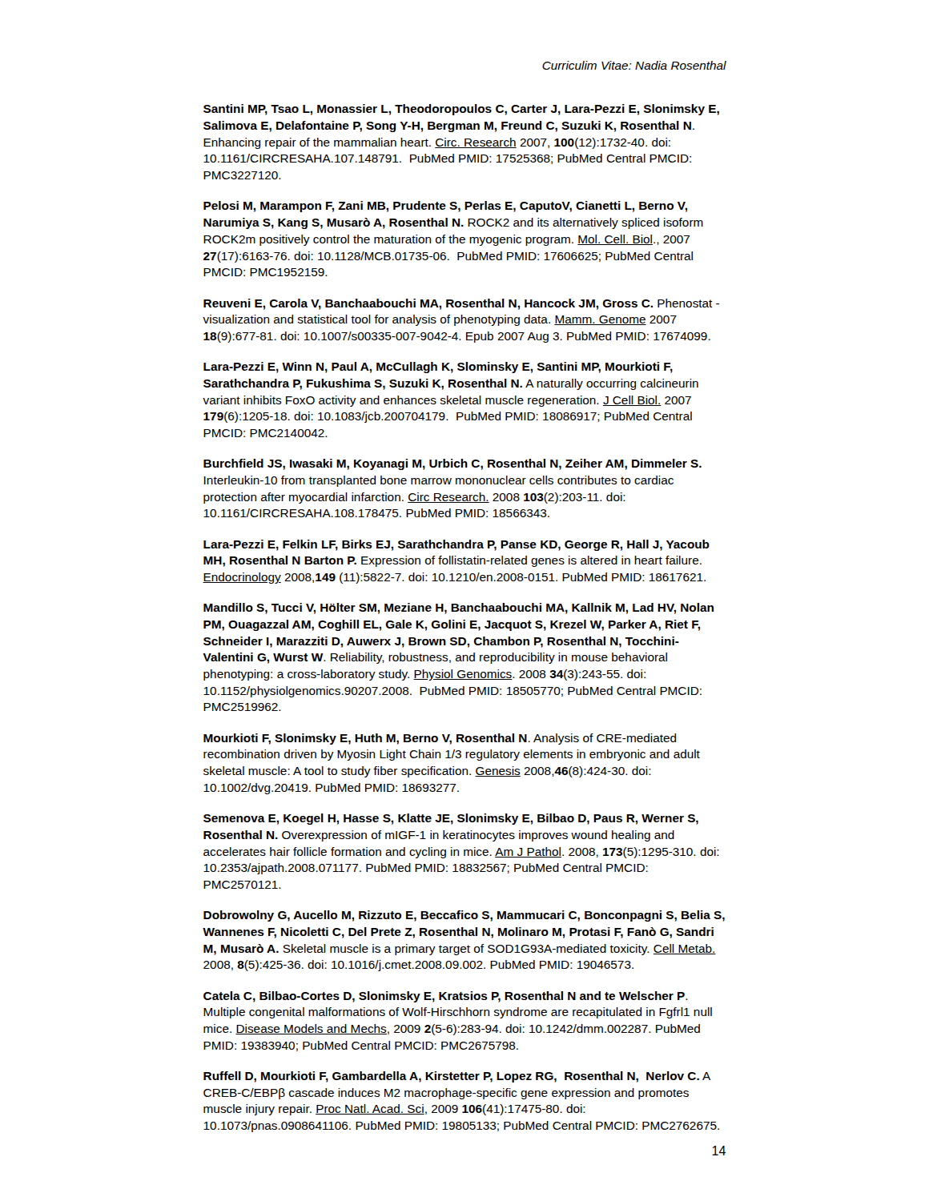Curriculim Vitae: Nadia Rosenthal
Santini MP, Tsao L, Monassier L, Theodoropoulos C, Carter J, Lara-Pezzi E, Slonimsky E, Salimova E, Delafontaine P, Song Y-H, Bergman M, Freund C, Suzuki K, Rosenthal N. Enhancing repair of the mammalian heart. Circ. Research 2007, 100(12):1732-40. doi: 10.1161/CIRCRESAHA.107.148791. PubMed PMID: 17525368; PubMed Central PMCID: PMC3227120.
Pelosi M, Marampon F, Zani MB, Prudente S, Perlas E, CaputoV, Cianetti L, Berno V, Narumiya S, Kang S, Musarò A, Rosenthal N. ROCK2 and its alternatively spliced isoform ROCK2m positively control the maturation of the myogenic program. Mol. Cell. Biol., 2007 27(17):6163-76. doi: 10.1128/MCB.01735-06. PubMed PMID: 17606625; PubMed Central PMCID: PMC1952159.
Reuveni E, Carola V, Banchaabouchi MA, Rosenthal N, Hancock JM, Gross C. Phenostat - visualization and statistical tool for analysis of phenotyping data. Mamm. Genome 2007 18(9):677-81. doi: 10.1007/s00335-007-9042-4. Epub 2007 Aug 3. PubMed PMID: 17674099.
Lara-Pezzi E, Winn N, Paul A, McCullagh K, Slominsky E, Santini MP, Mourkioti F, Sarathchandra P, Fukushima S, Suzuki K, Rosenthal N. A naturally occurring calcineurin variant inhibits FoxO activity and enhances skeletal muscle regeneration. J Cell Biol. 2007 179(6):1205-18. doi: 10.1083/jcb.200704179. PubMed PMID: 18086917; PubMed Central PMCID: PMC2140042.
Burchfield JS, Iwasaki M, Koyanagi M, Urbich C, Rosenthal N, Zeiher AM, Dimmeler S. Interleukin-10 from transplanted bone marrow mononuclear cells contributes to cardiac protection after myocardial infarction. Circ Research. 2008 103(2):203-11. doi: 10.1161/CIRCRESAHA.108.178475. PubMed PMID: 18566343.
Lara-Pezzi E, Felkin LF, Birks EJ, Sarathchandra P, Panse KD, George R, Hall J, Yacoub MH, Rosenthal N Barton P. Expression of follistatin-related genes is altered in heart failure. Endocrinology 2008,149 (11):5822-7. doi: 10.1210/en.2008-0151. PubMed PMID: 18617621.
Mandillo S, Tucci V, Hölter SM, Meziane H, Banchaabouchi MA, Kallnik M, Lad HV, Nolan PM, Ouagazzal AM, Coghill EL, Gale K, Golini E, Jacquot S, Krezel W, Parker A, Riet F, Schneider I, Marazziti D, Auwerx J, Brown SD, Chambon P, Rosenthal N, Tocchini-Valentini G, Wurst W. Reliability, robustness, and reproducibility in mouse behavioral phenotyping: a cross-laboratory study. Physiol Genomics. 2008 34(3):243-55. doi: 10.1152/physiolgenomics.90207.2008. PubMed PMID: 18505770; PubMed Central PMCID: PMC2519962.
Mourkioti F, Slonimsky E, Huth M, Berno V, Rosenthal N. Analysis of CRE-mediated recombination driven by Myosin Light Chain 1/3 regulatory elements in embryonic and adult skeletal muscle: A tool to study fiber specification. Genesis 2008,46(8):424-30. doi: 10.1002/dvg.20419. PubMed PMID: 18693277.
Semenova E, Koegel H, Hasse S, Klatte JE, Slonimsky E, Bilbao D, Paus R, Werner S, Rosenthal N. Overexpression of mIGF-1 in keratinocytes improves wound healing and accelerates hair follicle formation and cycling in mice. Am J Pathol. 2008, 173(5):1295-310. doi: 10.2353/ajpath.2008.071177. PubMed PMID: 18832567; PubMed Central PMCID: PMC2570121.
Dobrowolny G, Aucello M, Rizzuto E, Beccafico S, Mammucari C, Bonconpagni S, Belia S, Wannenes F, Nicoletti C, Del Prete Z, Rosenthal N, Molinaro M, Protasi F, Fanò G, Sandri M, Musarò A. Skeletal muscle is a primary target of SOD1G93A-mediated toxicity. Cell Metab. 2008, 8(5):425-36. doi: 10.1016/j.cmet.2008.09.002. PubMed PMID: 19046573.
Catela C, Bilbao-Cortes D, Slonimsky E, Kratsios P, Rosenthal N and te Welscher P. Multiple congenital malformations of Wolf-Hirschhorn syndrome are recapitulated in Fgfrl1 null mice. Disease Models and Mechs, 2009 2(5-6):283-94. doi: 10.1242/dmm.002287. PubMed PMID: 19383940; PubMed Central PMCID: PMC2675798.
Ruffell D, Mourkioti F, Gambardella A, Kirstetter P, Lopez RG, Rosenthal N, Nerlov C. A CREB-C/EBPβ cascade induces M2 macrophage-specific gene expression and promotes muscle injury repair. Proc Natl. Acad. Sci, 2009 106(41):17475-80. doi: 10.1073/pnas.0908641106. PubMed PMID: 19805133; PubMed Central PMCID: PMC2762675.
14